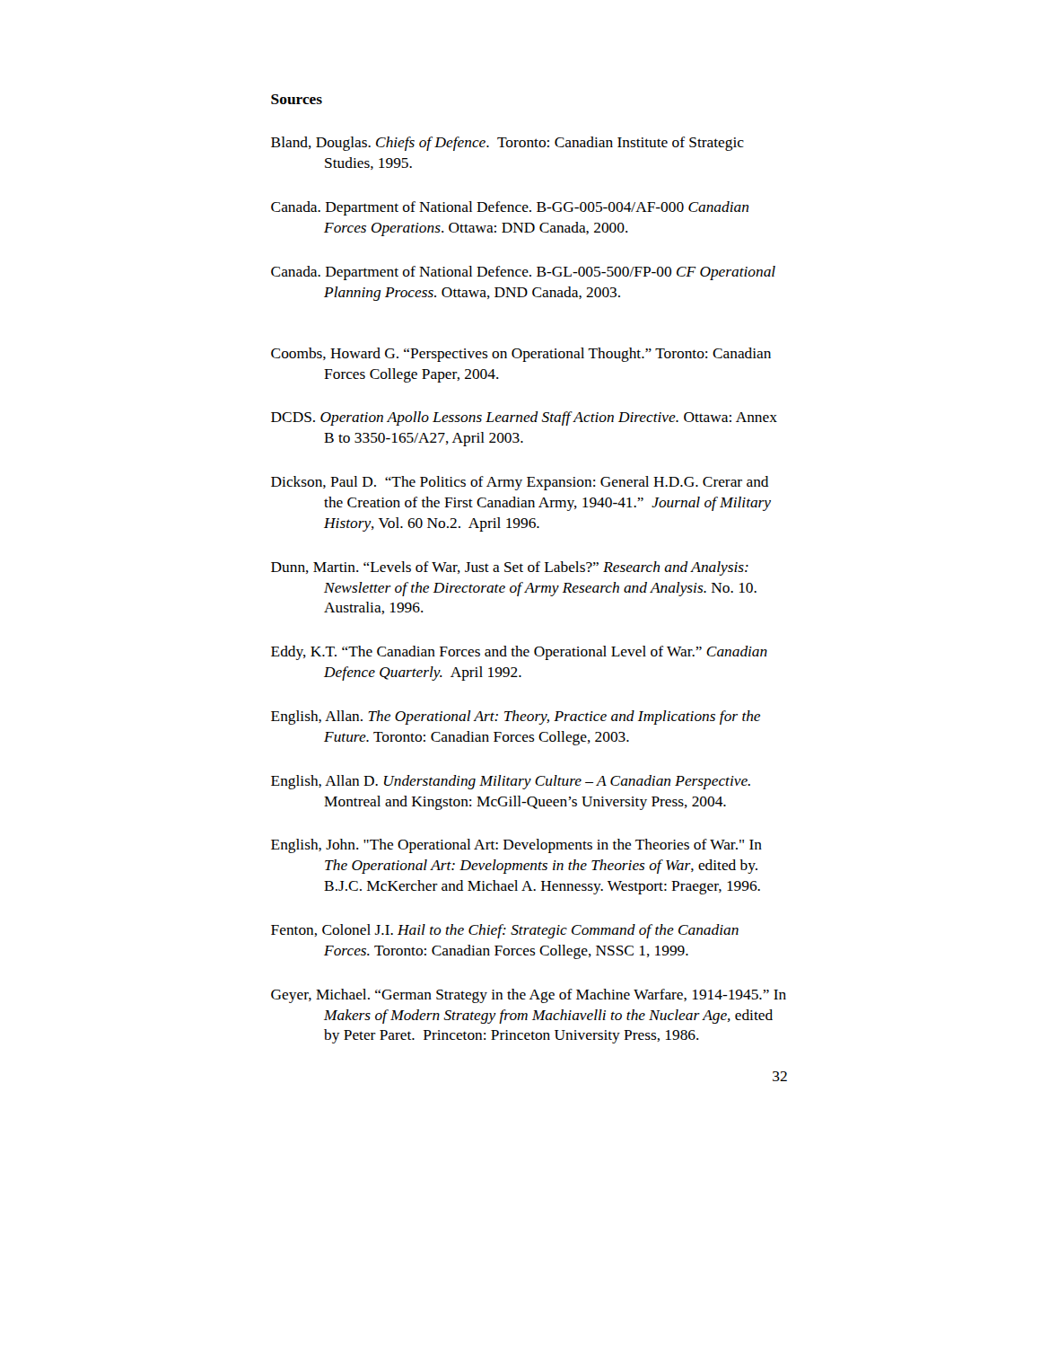Sources
Bland, Douglas. Chiefs of Defence. Toronto: Canadian Institute of Strategic Studies, 1995.
Canada. Department of National Defence. B-GG-005-004/AF-000 Canadian Forces Operations. Ottawa: DND Canada, 2000.
Canada. Department of National Defence. B-GL-005-500/FP-00 CF Operational Planning Process. Ottawa, DND Canada, 2003.
Coombs, Howard G. “Perspectives on Operational Thought.” Toronto: Canadian Forces College Paper, 2004.
DCDS. Operation Apollo Lessons Learned Staff Action Directive. Ottawa: Annex B to 3350-165/A27, April 2003.
Dickson, Paul D. “The Politics of Army Expansion: General H.D.G. Crerar and the Creation of the First Canadian Army, 1940-41.” Journal of Military History, Vol. 60 No.2. April 1996.
Dunn, Martin. “Levels of War, Just a Set of Labels?” Research and Analysis: Newsletter of the Directorate of Army Research and Analysis. No. 10. Australia, 1996.
Eddy, K.T. “The Canadian Forces and the Operational Level of War.” Canadian Defence Quarterly. April 1992.
English, Allan. The Operational Art: Theory, Practice and Implications for the Future. Toronto: Canadian Forces College, 2003.
English, Allan D. Understanding Military Culture – A Canadian Perspective. Montreal and Kingston: McGill-Queen’s University Press, 2004.
English, John. "The Operational Art: Developments in the Theories of War." In The Operational Art: Developments in the Theories of War, edited by. B.J.C. McKercher and Michael A. Hennessy. Westport: Praeger, 1996.
Fenton, Colonel J.I. Hail to the Chief: Strategic Command of the Canadian Forces. Toronto: Canadian Forces College, NSSC 1, 1999.
Geyer, Michael. “German Strategy in the Age of Machine Warfare, 1914-1945.” In Makers of Modern Strategy from Machiavelli to the Nuclear Age, edited by Peter Paret. Princeton: Princeton University Press, 1986.
32